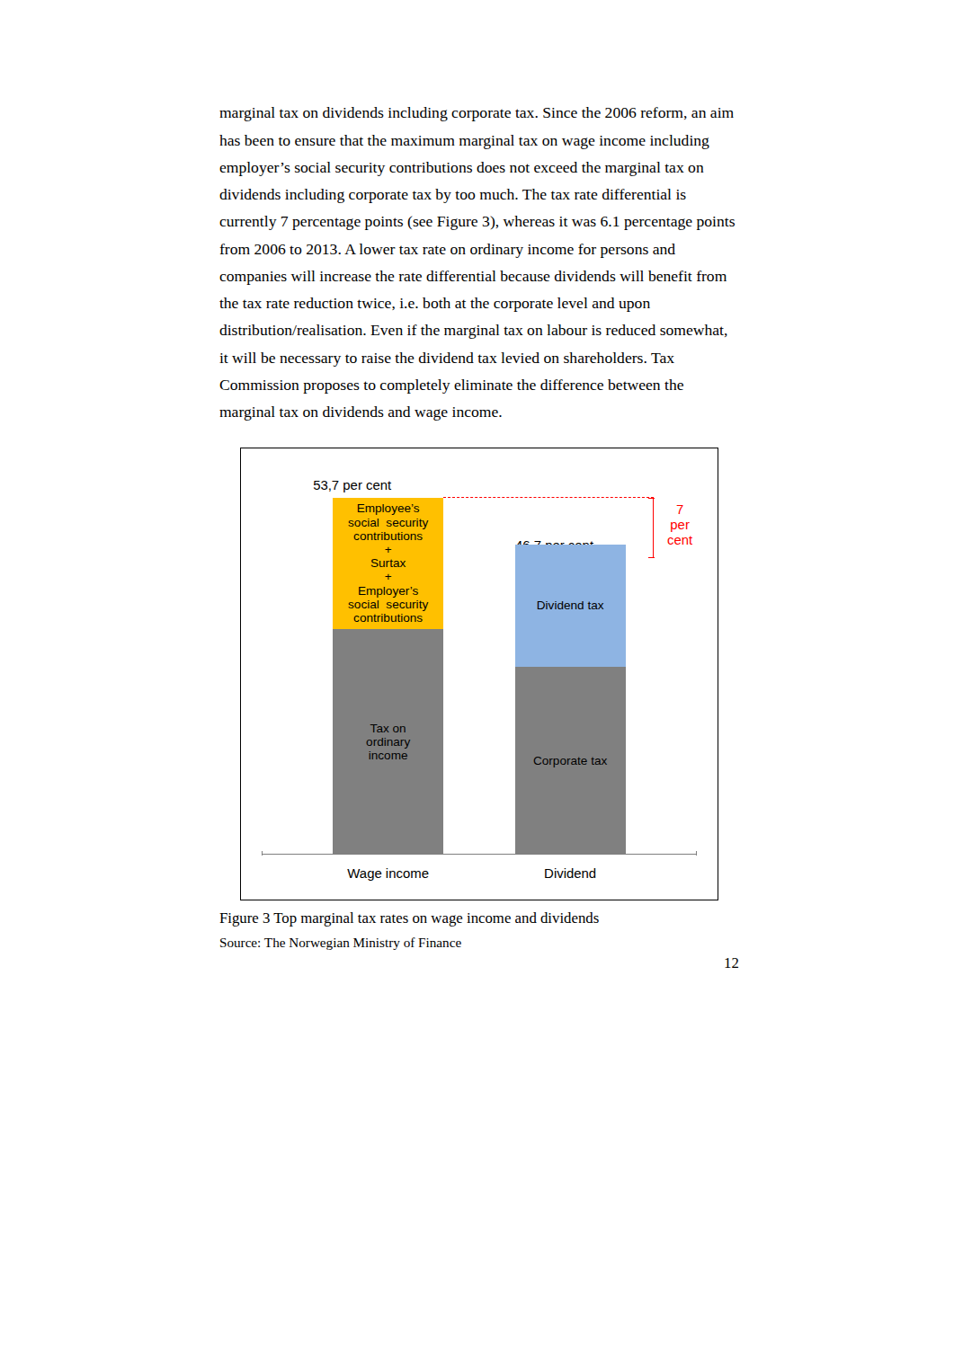marginal tax on dividends including corporate tax. Since the 2006 reform, an aim has been to ensure that the maximum marginal tax on wage income including employer’s social security contributions does not exceed the marginal tax on dividends including corporate tax by too much. The tax rate differential is currently 7 percentage points (see Figure 3), whereas it was 6.1 percentage points from 2006 to 2013. A lower tax rate on ordinary income for persons and companies will increase the rate differential because dividends will benefit from the tax rate reduction twice, i.e. both at the corporate level and upon distribution/realisation. Even if the marginal tax on labour is reduced somewhat, it will be necessary to raise the dividend tax levied on shareholders. Tax Commission proposes to completely eliminate the difference between the marginal tax on dividends and wage income.
53,7 per cent
46,7 per cent
7
per cent
Employee’s
social security
contributions
+
Surtax
+
Employer’s
social security
contributions
Tax on
ordinary
income
Dividend tax
Corporate tax
Wage income
Dividend
Figure 3 Top marginal tax rates on wage income and dividends
Source: The Norwegian Ministry of Finance
12